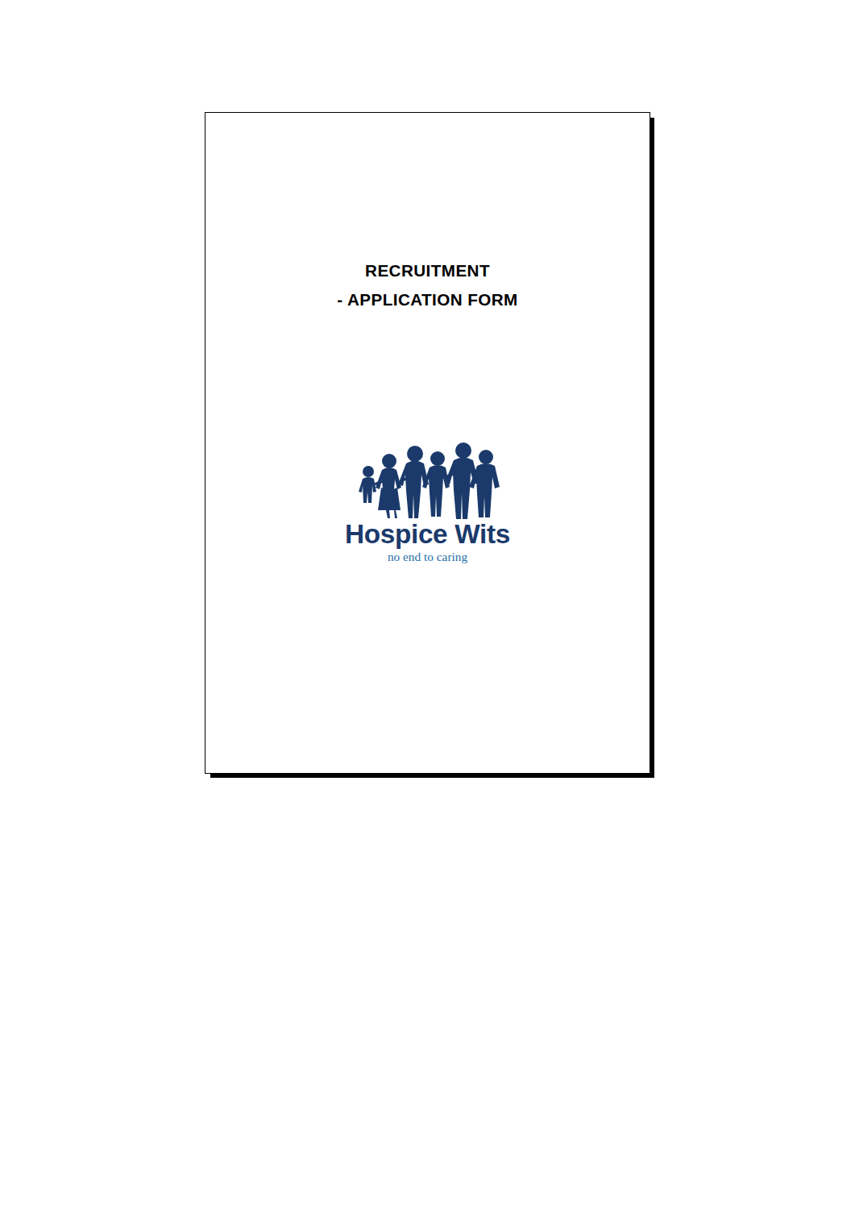RECRUITMENT
- APPLICATION FORM
Hospice Wits
no end to caring